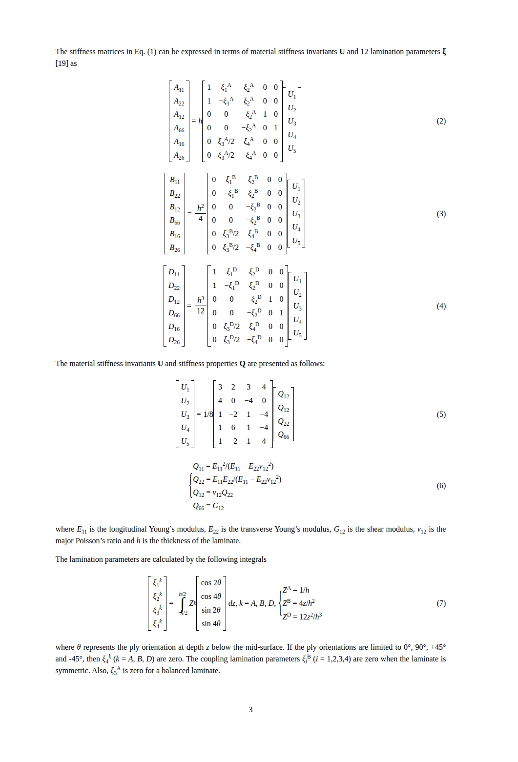The stiffness matrices in Eq. (1) can be expressed in terms of material stiffness invariants U and 12 lamination parameters ξ [19] as
| A 11 |
| A 22 |
| A 12 |
| A 66 |
| A 16 |
| A 26 |
= h
| 1 | ξ 1 A | ξ 2 A | 0 | 0 |
| 1 | − ξ 1 A | ξ 2 A | 0 | 0 |
| 0 | 0 | − ξ 2 A | 1 | 0 |
| 0 | 0 | − ξ 2 A | 0 | 1 |
| 0 | ξ 3 A /2 | ξ 4 A | 0 | 0 |
| 0 | ξ 3 A /2 | − ξ 4 A | 0 | 0 |
| U 1 |
| U 2 |
| U 3 |
| U 4 |
| U 5 |
(2)
| B 11 |
| B 22 |
| B 12 |
| B 66 |
| B 16 |
| B 26 |
= h24
| 0 | ξ 1 B | ξ 2 B | 0 | 0 |
| 0 | − ξ 1 B | ξ 2 B | 0 | 0 |
| 0 | 0 | − ξ 2 B | 0 | 0 |
| 0 | 0 | − ξ 2 B | 0 | 0 |
| 0 | ξ 3 B /2 | ξ 4 B | 0 | 0 |
| 0 | ξ 3 B /2 | − ξ 4 B | 0 | 0 |
| U 1 |
| U 2 |
| U 3 |
| U 4 |
| U 5 |
(3)
| D 11 |
| D 22 |
| D 12 |
| D 66 |
| D 16 |
| D 26 |
= h312
| 1 | ξ 1 D | ξ 2 D | 0 | 0 |
| 1 | − ξ 1 D | ξ 2 D | 0 | 0 |
| 0 | 0 | − ξ 2 D | 1 | 0 |
| 0 | 0 | − ξ 2 D | 0 | 1 |
| 0 | ξ 3 D /2 | ξ 4 D | 0 | 0 |
| 0 | ξ 3 D /2 | − ξ 4 D | 0 | 0 |
| U 1 |
| U 2 |
| U 3 |
| U 4 |
| U 5 |
(4)
The material stiffness invariants U and stiffness properties Q are presented as follows:
| U 1 |
| U 2 |
| U 3 |
| U 4 |
| U 5 |
= 1/8
| 3 | 2 | 3 | 4 |
| 4 | 0 | −4 | 0 |
| 1 | −2 | 1 | −4 |
| 1 | 6 | 1 | −4 |
| 1 | −2 | 1 | 4 |
| Q 12 |
| Q 12 |
| Q 22 |
| Q 66 |
(5)
Q11 = E112/(E11 − E22v122)
Q22 = E11E22/(E11 − E22v122)
Q12 = v12Q22
Q66 = G12
(6)
where E11 is the longitudinal Young’s modulus, E22 is the transverse Young’s modulus, G12 is the shear modulus, v12 is the major Poisson’s ratio and h is the thickness of the laminate.
The lamination parameters are calculated by the following integrals
| ξ 1 k |
| ξ 2 k |
| ξ 3 k |
| ξ 4 k |
= h/2 ∫ −h/2 Zk
| cos 2 θ |
| cos 4 θ |
| sin 2 θ |
| sin 4 θ |
dz, k = A, B, D,
ZA = 1/h
ZB = 4z/h2
ZD = 12z2/h3
(7)
where θ represents the ply orientation at depth z below the mid-surface. If the ply orientations are limited to 0°, 90°, +45° and -45°, then ξ4k (k = A, B, D) are zero. The coupling lamination parameters ξiB (i = 1,2,3,4) are zero when the laminate is symmetric. Also, ξ3A is zero for a balanced laminate.
3